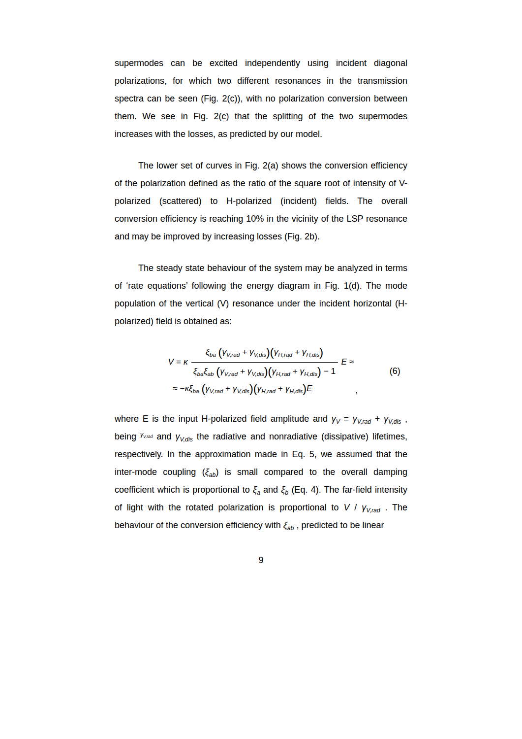supermodes can be excited independently using incident diagonal polarizations, for which two different resonances in the transmission spectra can be seen (Fig. 2(c)), with no polarization conversion between them. We see in Fig. 2(c) that the splitting of the two supermodes increases with the losses, as predicted by our model.
The lower set of curves in Fig. 2(a) shows the conversion efficiency of the polarization defined as the ratio of the square root of intensity of V-polarized (scattered) to H-polarized (incident) fields. The overall conversion efficiency is reaching 10% in the vicinity of the LSP resonance and may be improved by increasing losses (Fig. 2b).
The steady state behaviour of the system may be analyzed in terms of ‘rate equations’ following the energy diagram in Fig. 1(d). The mode population of the vertical (V) resonance under the incident horizontal (H-polarized) field is obtained as:
V = κ ξba (γV,rad + γV,dis)(γH,rad + γH,dis) ξbaξab (γV,rad + γV,dis)(γH,rad + γH,dis) − 1 E ≈
≈ −κξba (γV,rad + γV,dis)(γH,rad + γH,dis) E (6) ,
where E is the input H-polarized field amplitude and γV = γV,rad + γV,dis , being γV,rad and γV,dis the radiative and nonradiative (dissipative) lifetimes, respectively. In the approximation made in Eq. 5, we assumed that the inter-mode coupling (ξab) is small compared to the overall damping coefficient which is proportional to ξa and ξb (Eq. 4). The far-field intensity of light with the rotated polarization is proportional to V / γV,rad . The behaviour of the conversion efficiency with ξab , predicted to be linear
9